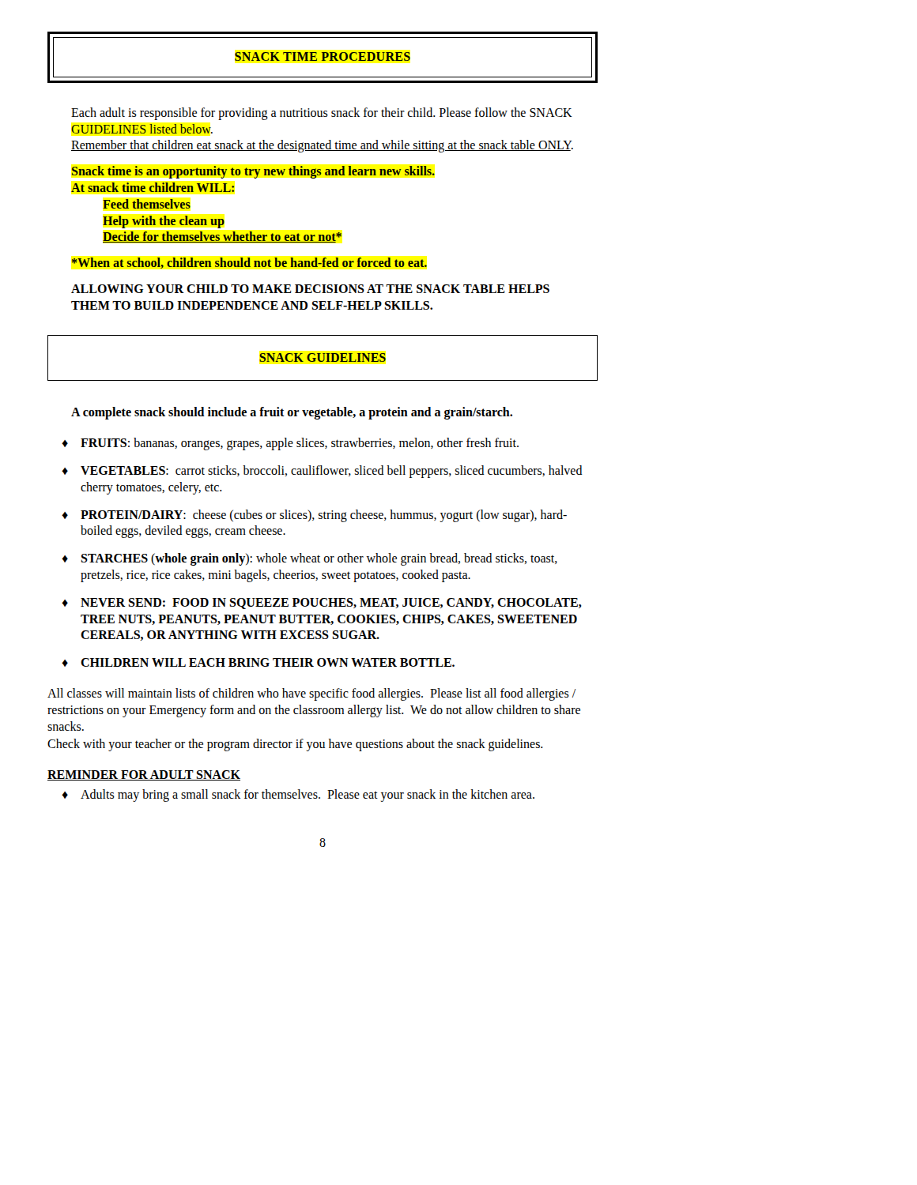SNACK TIME PROCEDURES
Each adult is responsible for providing a nutritious snack for their child. Please follow the SNACK GUIDELINES listed below.
Remember that children eat snack at the designated time and while sitting at the snack table ONLY.
Snack time is an opportunity to try new things and learn new skills.
At snack time children WILL:
Feed themselves
Help with the clean up
Decide for themselves whether to eat or not*
*When at school, children should not be hand-fed or forced to eat.
ALLOWING YOUR CHILD TO MAKE DECISIONS AT THE SNACK TABLE HELPS THEM TO BUILD INDEPENDENCE AND SELF-HELP SKILLS.
SNACK GUIDELINES
A complete snack should include a fruit or vegetable, a protein and a grain/starch.
FRUITS: bananas, oranges, grapes, apple slices, strawberries, melon, other fresh fruit.
VEGETABLES: carrot sticks, broccoli, cauliflower, sliced bell peppers, sliced cucumbers, halved cherry tomatoes, celery, etc.
PROTEIN/DAIRY: cheese (cubes or slices), string cheese, hummus, yogurt (low sugar), hard-boiled eggs, deviled eggs, cream cheese.
STARCHES (whole grain only): whole wheat or other whole grain bread, bread sticks, toast, pretzels, rice, rice cakes, mini bagels, cheerios, sweet potatoes, cooked pasta.
NEVER SEND: FOOD IN SQUEEZE POUCHES, MEAT, JUICE, CANDY, CHOCOLATE, TREE NUTS, PEANUTS, PEANUT BUTTER, COOKIES, CHIPS, CAKES, SWEETENED CEREALS, OR ANYTHING WITH EXCESS SUGAR.
CHILDREN WILL EACH BRING THEIR OWN WATER BOTTLE.
All classes will maintain lists of children who have specific food allergies. Please list all food allergies / restrictions on your Emergency form and on the classroom allergy list. We do not allow children to share snacks.
Check with your teacher or the program director if you have questions about the snack guidelines.
REMINDER FOR ADULT SNACK
Adults may bring a small snack for themselves. Please eat your snack in the kitchen area.
8